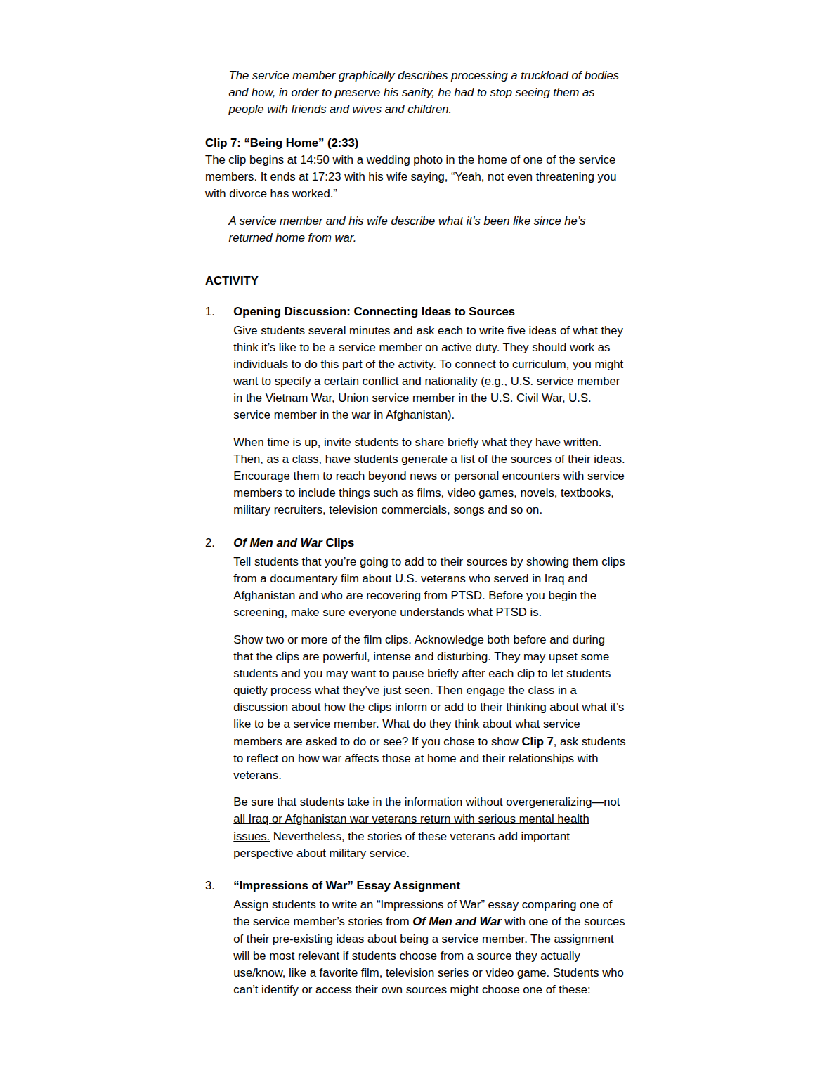The service member graphically describes processing a truckload of bodies and how, in order to preserve his sanity, he had to stop seeing them as people with friends and wives and children.
Clip 7: “Being Home” (2:33)
The clip begins at 14:50 with a wedding photo in the home of one of the service members. It ends at 17:23 with his wife saying, “Yeah, not even threatening you with divorce has worked.”
A service member and his wife describe what it’s been like since he’s returned home from war.
ACTIVITY
Opening Discussion: Connecting Ideas to Sources
Give students several minutes and ask each to write five ideas of what they think it’s like to be a service member on active duty. They should work as individuals to do this part of the activity. To connect to curriculum, you might want to specify a certain conflict and nationality (e.g., U.S. service member in the Vietnam War, Union service member in the U.S. Civil War, U.S. service member in the war in Afghanistan).
When time is up, invite students to share briefly what they have written. Then, as a class, have students generate a list of the sources of their ideas. Encourage them to reach beyond news or personal encounters with service members to include things such as films, video games, novels, textbooks, military recruiters, television commercials, songs and so on.
Of Men and War Clips
Tell students that you’re going to add to their sources by showing them clips from a documentary film about U.S. veterans who served in Iraq and Afghanistan and who are recovering from PTSD. Before you begin the screening, make sure everyone understands what PTSD is.
Show two or more of the film clips. Acknowledge both before and during that the clips are powerful, intense and disturbing. They may upset some students and you may want to pause briefly after each clip to let students quietly process what they’ve just seen. Then engage the class in a discussion about how the clips inform or add to their thinking about what it’s like to be a service member. What do they think about what service members are asked to do or see? If you chose to show Clip 7, ask students to reflect on how war affects those at home and their relationships with veterans.
Be sure that students take in the information without overgeneralizing—not all Iraq or Afghanistan war veterans return with serious mental health issues. Nevertheless, the stories of these veterans add important perspective about military service.
“Impressions of War” Essay Assignment
Assign students to write an “Impressions of War” essay comparing one of the service member’s stories from Of Men and War with one of the sources of their pre-existing ideas about being a service member. The assignment will be most relevant if students choose from a source they actually use/know, like a favorite film, television series or video game. Students who can’t identify or access their own sources might choose one of these: